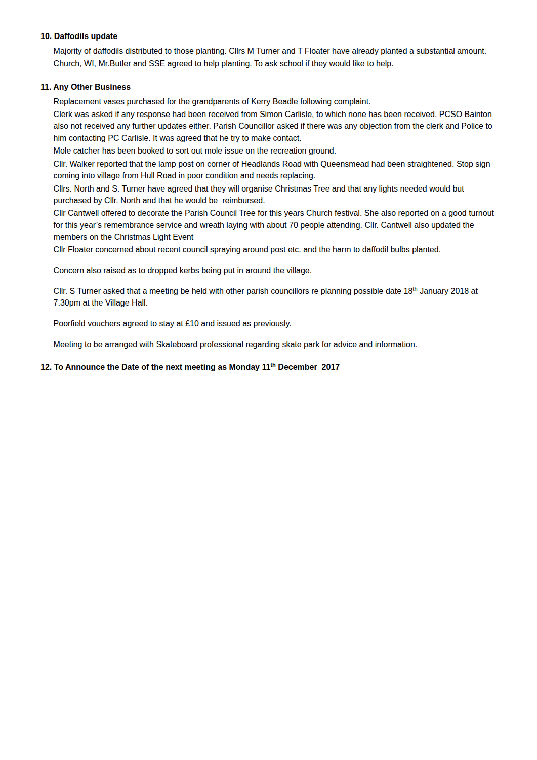10. Daffodils update
Majority of daffodils distributed to those planting. Cllrs M Turner and T Floater have already planted a substantial amount.
Church, WI, Mr.Butler and SSE agreed to help planting. To ask school if they would like to help.
11. Any Other Business
Replacement vases purchased for the grandparents of Kerry Beadle following complaint.
Clerk was asked if any response had been received from Simon Carlisle, to which none has been received. PCSO Bainton also not received any further updates either. Parish Councillor asked if there was any objection from the clerk and Police to him contacting PC Carlisle. It was agreed that he try to make contact.
Mole catcher has been booked to sort out mole issue on the recreation ground.
Cllr. Walker reported that the lamp post on corner of Headlands Road with Queensmead had been straightened. Stop sign coming into village from Hull Road in poor condition and needs replacing.
Cllrs. North and S. Turner have agreed that they will organise Christmas Tree and that any lights needed would but purchased by Cllr. North and that he would be reimbursed.
Cllr Cantwell offered to decorate the Parish Council Tree for this years Church festival. She also reported on a good turnout for this year’s remembrance service and wreath laying with about 70 people attending. Cllr. Cantwell also updated the members on the Christmas Light Event
Cllr Floater concerned about recent council spraying around post etc. and the harm to daffodil bulbs planted.
Concern also raised as to dropped kerbs being put in around the village.
Cllr. S Turner asked that a meeting be held with other parish councillors re planning possible date 18th January 2018 at 7.30pm at the Village Hall.
Poorfield vouchers agreed to stay at £10 and issued as previously.
Meeting to be arranged with Skateboard professional regarding skate park for advice and information.
12. To Announce the Date of the next meeting as Monday 11th December 2017